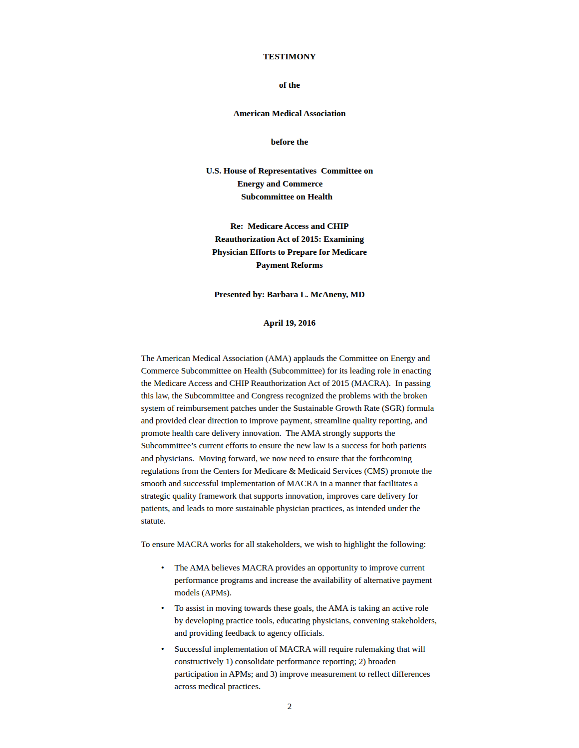TESTIMONY
of the
American Medical Association
before the
U.S. House of Representatives Committee on Energy and Commerce Subcommittee on Health
Re: Medicare Access and CHIP
Reauthorization Act of 2015: Examining
Physician Efforts to Prepare for Medicare
Payment Reforms
Presented by: Barbara L. McAneny, MD
April 19, 2016
The American Medical Association (AMA) applauds the Committee on Energy and Commerce Subcommittee on Health (Subcommittee) for its leading role in enacting the Medicare Access and CHIP Reauthorization Act of 2015 (MACRA). In passing this law, the Subcommittee and Congress recognized the problems with the broken system of reimbursement patches under the Sustainable Growth Rate (SGR) formula and provided clear direction to improve payment, streamline quality reporting, and promote health care delivery innovation. The AMA strongly supports the Subcommittee’s current efforts to ensure the new law is a success for both patients and physicians. Moving forward, we now need to ensure that the forthcoming regulations from the Centers for Medicare & Medicaid Services (CMS) promote the smooth and successful implementation of MACRA in a manner that facilitates a strategic quality framework that supports innovation, improves care delivery for patients, and leads to more sustainable physician practices, as intended under the statute.
To ensure MACRA works for all stakeholders, we wish to highlight the following:
The AMA believes MACRA provides an opportunity to improve current performance programs and increase the availability of alternative payment models (APMs).
To assist in moving towards these goals, the AMA is taking an active role by developing practice tools, educating physicians, convening stakeholders, and providing feedback to agency officials.
Successful implementation of MACRA will require rulemaking that will constructively 1) consolidate performance reporting; 2) broaden participation in APMs; and 3) improve measurement to reflect differences across medical practices.
2